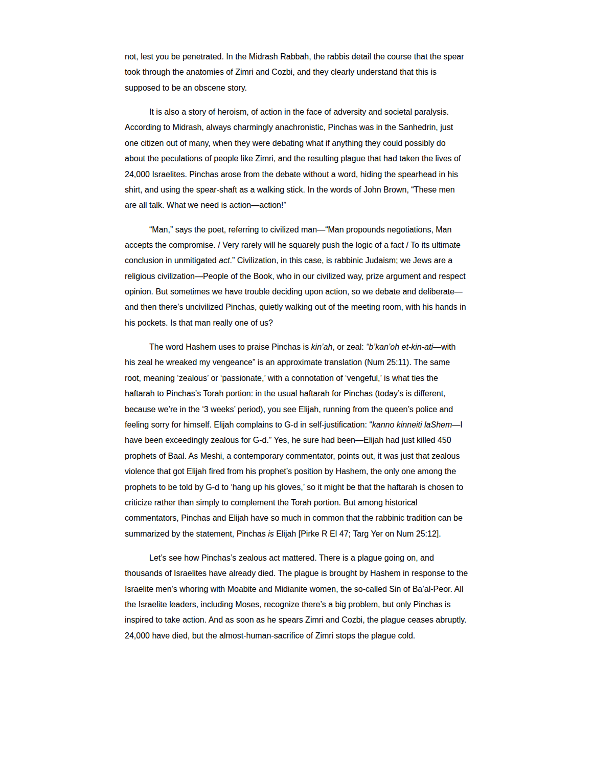not, lest you be penetrated. In the Midrash Rabbah, the rabbis detail the course that the spear took through the anatomies of Zimri and Cozbi, and they clearly understand that this is supposed to be an obscene story.
It is also a story of heroism, of action in the face of adversity and societal paralysis. According to Midrash, always charmingly anachronistic, Pinchas was in the Sanhedrin, just one citizen out of many, when they were debating what if anything they could possibly do about the peculations of people like Zimri, and the resulting plague that had taken the lives of 24,000 Israelites. Pinchas arose from the debate without a word, hiding the spearhead in his shirt, and using the spear-shaft as a walking stick. In the words of John Brown, “These men are all talk. What we need is action—action!”
“Man,” says the poet, referring to civilized man—“Man propounds negotiations, Man accepts the compromise. / Very rarely will he squarely push the logic of a fact / To its ultimate conclusion in unmitigated act.” Civilization, in this case, is rabbinic Judaism; we Jews are a religious civilization—People of the Book, who in our civilized way, prize argument and respect opinion. But sometimes we have trouble deciding upon action, so we debate and deliberate—and then there’s uncivilized Pinchas, quietly walking out of the meeting room, with his hands in his pockets. Is that man really one of us?
The word Hashem uses to praise Pinchas is kin’ah, or zeal: “b’kan’oh et-kin-ati—with his zeal he wreaked my vengeance” is an approximate translation (Num 25:11). The same root, meaning ‘zealous’ or ‘passionate,’ with a connotation of ‘vengeful,’ is what ties the haftarah to Pinchas’s Torah portion: in the usual haftarah for Pinchas (today’s is different, because we’re in the ‘3 weeks’ period), you see Elijah, running from the queen’s police and feeling sorry for himself. Elijah complains to G-d in self-justification: “kanno kinneiti laShem—I have been exceedingly zealous for G-d.” Yes, he sure had been—Elijah had just killed 450 prophets of Baal. As Meshi, a contemporary commentator, points out, it was just that zealous violence that got Elijah fired from his prophet’s position by Hashem, the only one among the prophets to be told by G-d to ‘hang up his gloves,’ so it might be that the haftarah is chosen to criticize rather than simply to complement the Torah portion. But among historical commentators, Pinchas and Elijah have so much in common that the rabbinic tradition can be summarized by the statement, Pinchas is Elijah [Pirke R El 47; Targ Yer on Num 25:12].
Let’s see how Pinchas’s zealous act mattered. There is a plague going on, and thousands of Israelites have already died. The plague is brought by Hashem in response to the Israelite men’s whoring with Moabite and Midianite women, the so-called Sin of Ba’al-Peor. All the Israelite leaders, including Moses, recognize there’s a big problem, but only Pinchas is inspired to take action. And as soon as he spears Zimri and Cozbi, the plague ceases abruptly. 24,000 have died, but the almost-human-sacrifice of Zimri stops the plague cold.